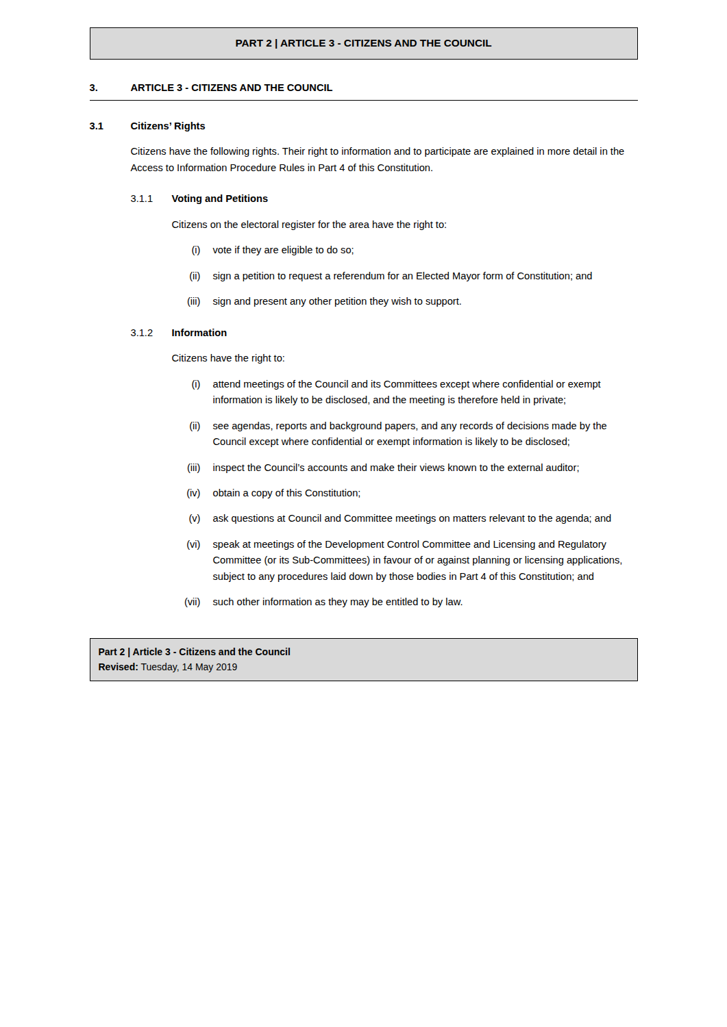PART 2 | ARTICLE 3 - CITIZENS AND THE COUNCIL
3. ARTICLE 3 - CITIZENS AND THE COUNCIL
3.1 Citizens’ Rights
Citizens have the following rights. Their right to information and to participate are explained in more detail in the Access to Information Procedure Rules in Part 4 of this Constitution.
3.1.1 Voting and Petitions
Citizens on the electoral register for the area have the right to:
(i) vote if they are eligible to do so;
(ii) sign a petition to request a referendum for an Elected Mayor form of Constitution; and
(iii) sign and present any other petition they wish to support.
3.1.2 Information
Citizens have the right to:
(i) attend meetings of the Council and its Committees except where confidential or exempt information is likely to be disclosed, and the meeting is therefore held in private;
(ii) see agendas, reports and background papers, and any records of decisions made by the Council except where confidential or exempt information is likely to be disclosed;
(iii) inspect the Council’s accounts and make their views known to the external auditor;
(iv) obtain a copy of this Constitution;
(v) ask questions at Council and Committee meetings on matters relevant to the agenda; and
(vi) speak at meetings of the Development Control Committee and Licensing and Regulatory Committee (or its Sub-Committees) in favour of or against planning or licensing applications, subject to any procedures laid down by those bodies in Part 4 of this Constitution; and
(vii) such other information as they may be entitled to by law.
Part 2 | Article 3 - Citizens and the Council
Revised: Tuesday, 14 May 2019